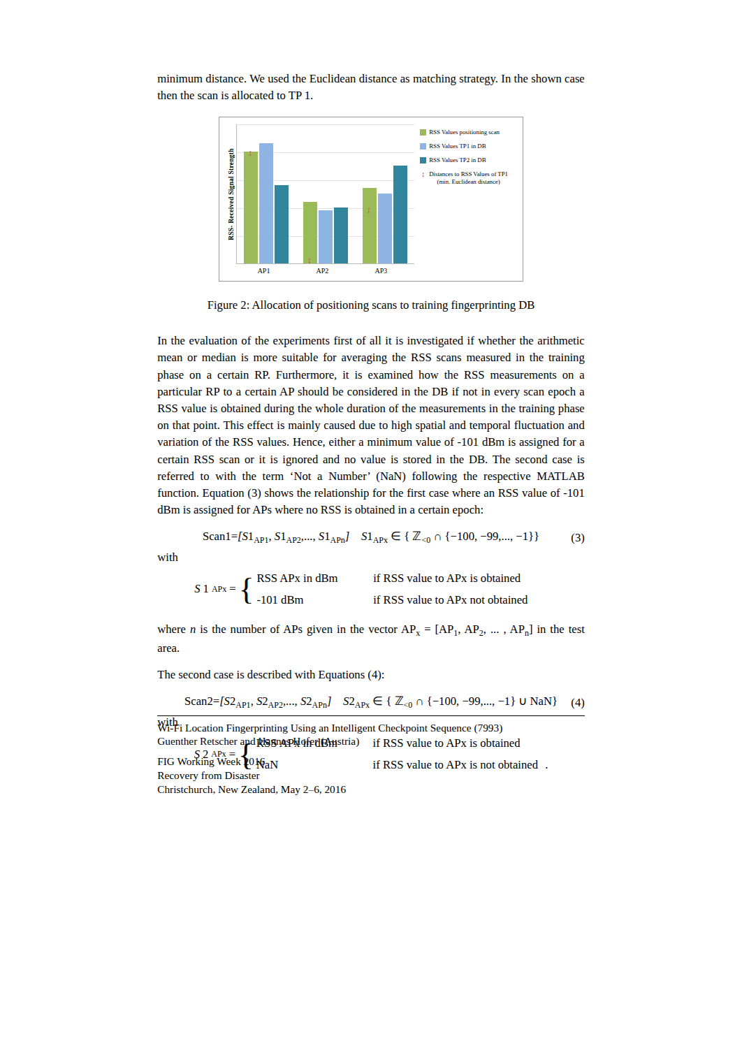minimum distance. We used the Euclidean distance as matching strategy. In the shown case then the scan is allocated to TP 1.
RSS- Received Signal Strength
↕
↕
↕
RSS Values positioning scan
RSS Values TP1 in DB
RSS Values TP2 in DB
↕
Distances to RSS Values of TP1
(min. Euclidean distance)
AP1 AP2 AP3
Figure 2: Allocation of positioning scans to training fingerprinting DB
In the evaluation of the experiments first of all it is investigated if whether the arithmetic mean or median is more suitable for averaging the RSS scans measured in the training phase on a certain RP. Furthermore, it is examined how the RSS measurements on a particular RP to a certain AP should be considered in the DB if not in every scan epoch a RSS value is obtained during the whole duration of the measurements in the training phase on that point. This effect is mainly caused due to high spatial and temporal fluctuation and variation of the RSS values. Hence, either a minimum value of -101 dBm is assigned for a certain RSS scan or it is ignored and no value is stored in the DB. The second case is referred to with the term ‘Not a Number’ (NaN) following the respective MATLAB function. Equation (3) shows the relationship for the first case where an RSS value of -101 dBm is assigned for APs where no RSS is obtained in a certain epoch:
Scan1=[S1AP1, S1AP2,..., S1APn] S1APx ∈ { ℤ<0 ∩ {−100, −99,..., −1}} (3)
with
S1APx = {
RSS APx in dBm
if RSS value to APx is obtained
-101 dBm
if RSS value to APx not obtained
where n is the number of APs given in the vector APx = [AP1, AP2, ... , APn] in the test area.
The second case is described with Equations (4):
Scan2=[S2AP1, S2AP2,..., S2APn] S2APx ∈ { ℤ<0 ∩ {−100, −99,..., −1} ∪ NaN} (4)
with
S2APx = {
RSS APx in dBm
if RSS value to APx is obtained
NaN
if RSS value to APx is not obtained .
Wi-Fi Location Fingerprinting Using an Intelligent Checkpoint Sequence (7993)
Guenther Retscher and Hannes Hofer (Austria)
FIG Working Week 2016
Recovery from Disaster
Christchurch, New Zealand, May 2–6, 2016